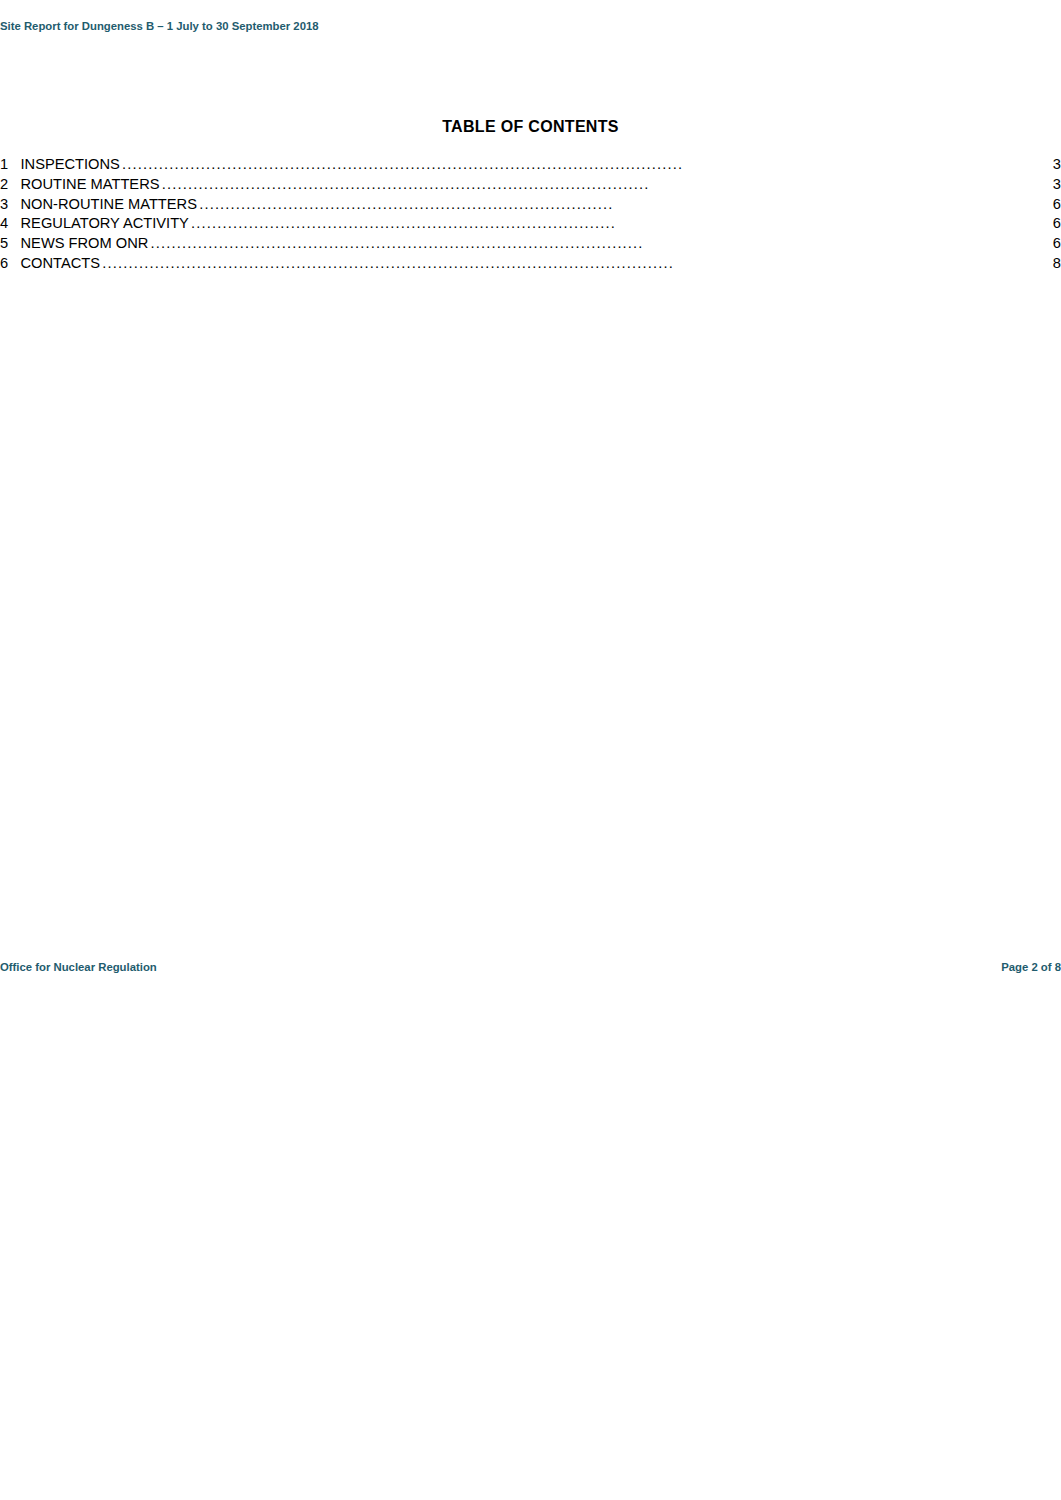Site Report for Dungeness B – 1 July to 30 September 2018
TABLE OF CONTENTS
1 INSPECTIONS ........................................................................................................... 3
2 ROUTINE MATTERS ............................................................................................. 3
3 NON-ROUTINE MATTERS ............................................................................... 6
4 REGULATORY ACTIVITY ................................................................................. 6
5 NEWS FROM ONR .............................................................................................. 6
6 CONTACTS ............................................................................................................. 8
Office for Nuclear Regulation Page 2 of 8